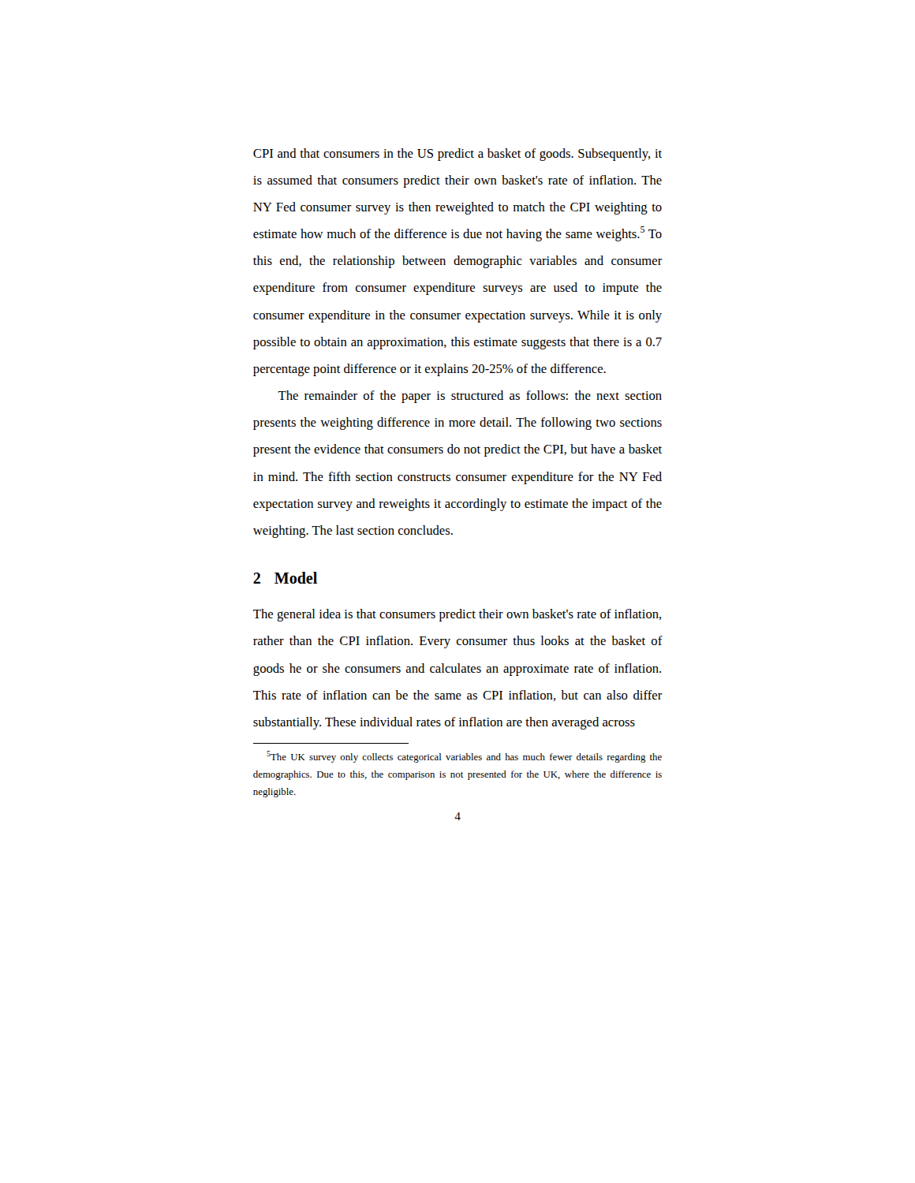CPI and that consumers in the US predict a basket of goods. Subsequently, it is assumed that consumers predict their own basket's rate of inflation. The NY Fed consumer survey is then reweighted to match the CPI weighting to estimate how much of the difference is due not having the same weights.5 To this end, the relationship between demographic variables and consumer expenditure from consumer expenditure surveys are used to impute the consumer expenditure in the consumer expectation surveys. While it is only possible to obtain an approximation, this estimate suggests that there is a 0.7 percentage point difference or it explains 20-25% of the difference.
The remainder of the paper is structured as follows: the next section presents the weighting difference in more detail. The following two sections present the evidence that consumers do not predict the CPI, but have a basket in mind. The fifth section constructs consumer expenditure for the NY Fed expectation survey and reweights it accordingly to estimate the impact of the weighting. The last section concludes.
2 Model
The general idea is that consumers predict their own basket's rate of inflation, rather than the CPI inflation. Every consumer thus looks at the basket of goods he or she consumers and calculates an approximate rate of inflation. This rate of inflation can be the same as CPI inflation, but can also differ substantially. These individual rates of inflation are then averaged across
5The UK survey only collects categorical variables and has much fewer details regarding the demographics. Due to this, the comparison is not presented for the UK, where the difference is negligible.
4